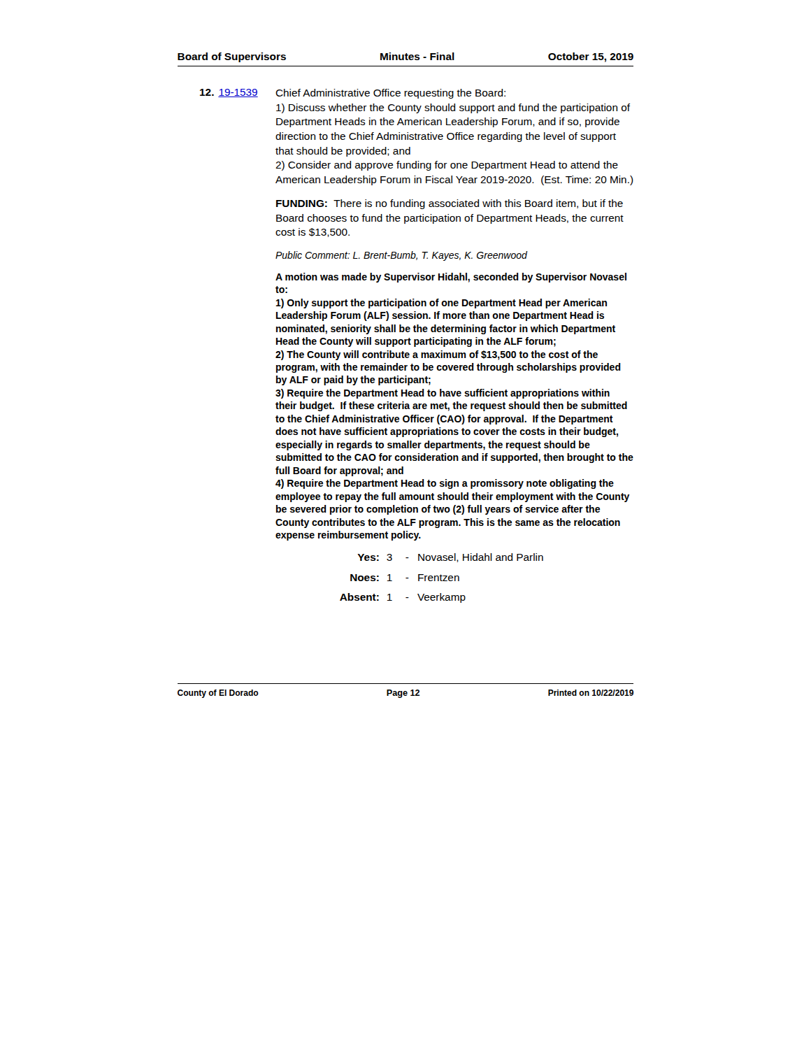Board of Supervisors
Minutes - Final
October 15, 2019
12.
19-1539
Chief Administrative Office requesting the Board:
1) Discuss whether the County should support and fund the participation of Department Heads in the American Leadership Forum, and if so, provide direction to the Chief Administrative Office regarding the level of support that should be provided; and
2) Consider and approve funding for one Department Head to attend the American Leadership Forum in Fiscal Year 2019-2020. (Est. Time: 20 Min.)
FUNDING: There is no funding associated with this Board item, but if the Board chooses to fund the participation of Department Heads, the current cost is $13,500.
Public Comment: L. Brent-Bumb, T. Kayes, K. Greenwood
A motion was made by Supervisor Hidahl, seconded by Supervisor Novasel to:
1) Only support the participation of one Department Head per American Leadership Forum (ALF) session. If more than one Department Head is nominated, seniority shall be the determining factor in which Department Head the County will support participating in the ALF forum;
2) The County will contribute a maximum of $13,500 to the cost of the program, with the remainder to be covered through scholarships provided by ALF or paid by the participant;
3) Require the Department Head to have sufficient appropriations within their budget. If these criteria are met, the request should then be submitted to the Chief Administrative Officer (CAO) for approval. If the Department does not have sufficient appropriations to cover the costs in their budget, especially in regards to smaller departments, the request should be submitted to the CAO for consideration and if supported, then brought to the full Board for approval; and
4) Require the Department Head to sign a promissory note obligating the employee to repay the full amount should their employment with the County be severed prior to completion of two (2) full years of service after the County contributes to the ALF program. This is the same as the relocation expense reimbursement policy.
Yes:
3
-
Novasel, Hidahl and Parlin
Noes:
1
-
Frentzen
Absent:
1
-
Veerkamp
County of El Dorado
Page 12
Printed on 10/22/2019